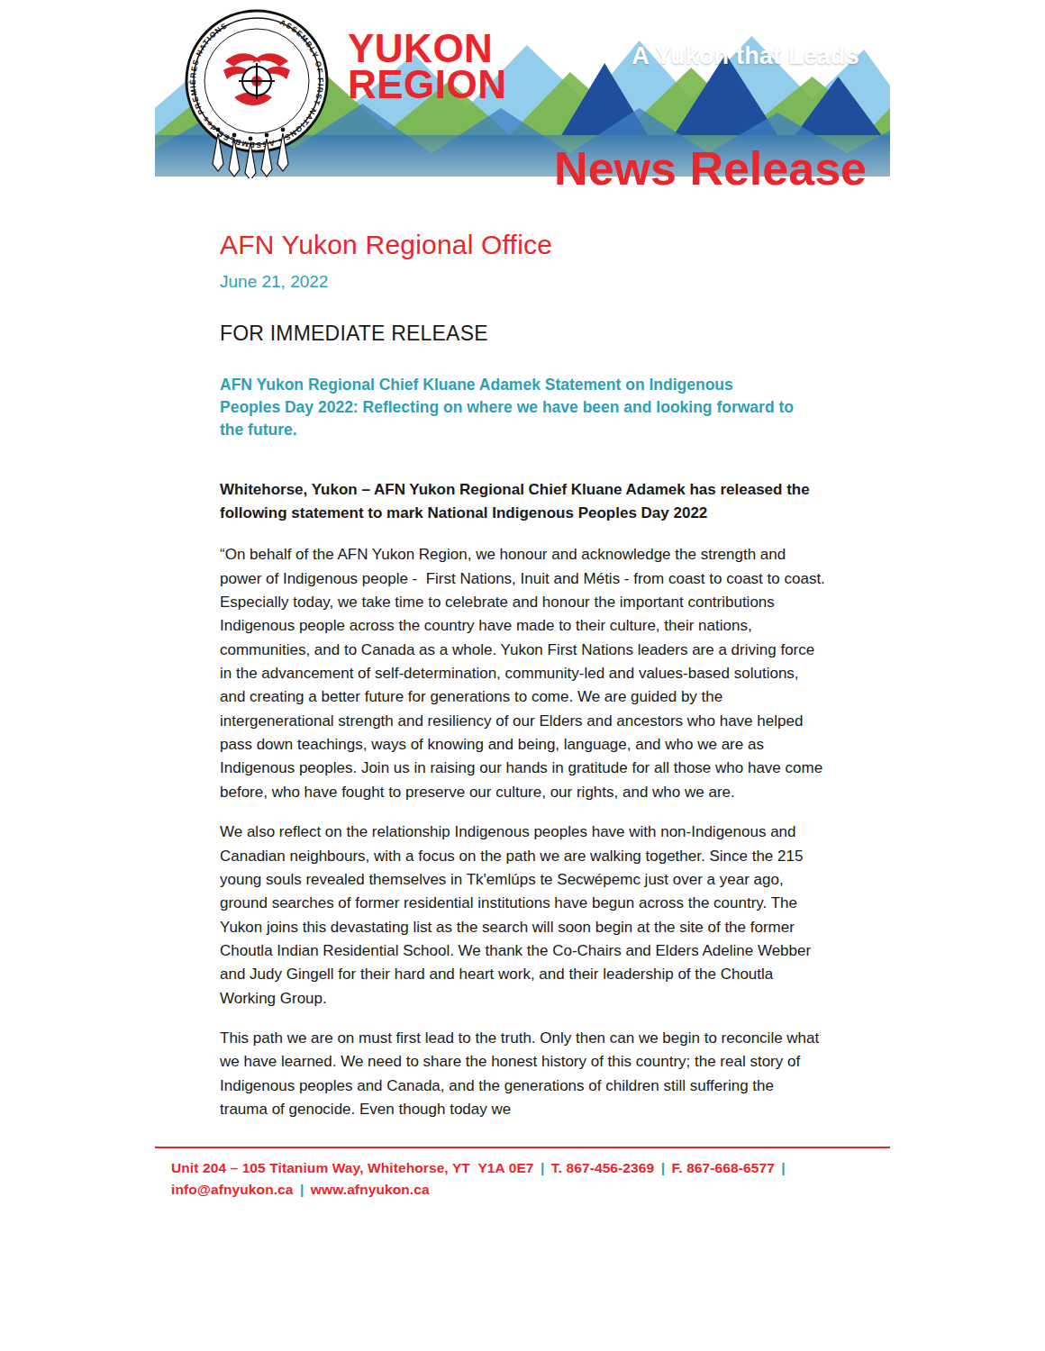A Yukon that Leads
ASSEMBLY OF FIRST NATIONS • ASSEMBLÉE des PREMIÈRES NATIONS
YUKON REGION
News Release
AFN Yukon Regional Office
June 21, 2022
FOR IMMEDIATE RELEASE
AFN Yukon Regional Chief Kluane Adamek Statement on Indigenous Peoples Day 2022: Reflecting on where we have been and looking forward to the future.
Whitehorse, Yukon – AFN Yukon Regional Chief Kluane Adamek has released the following statement to mark National Indigenous Peoples Day 2022
“On behalf of the AFN Yukon Region, we honour and acknowledge the strength and power of Indigenous people - First Nations, Inuit and Métis - from coast to coast to coast. Especially today, we take time to celebrate and honour the important contributions Indigenous people across the country have made to their culture, their nations, communities, and to Canada as a whole. Yukon First Nations leaders are a driving force in the advancement of self-determination, community-led and values-based solutions, and creating a better future for generations to come. We are guided by the intergenerational strength and resiliency of our Elders and ancestors who have helped pass down teachings, ways of knowing and being, language, and who we are as Indigenous peoples. Join us in raising our hands in gratitude for all those who have come before, who have fought to preserve our culture, our rights, and who we are.
We also reflect on the relationship Indigenous peoples have with non-Indigenous and Canadian neighbours, with a focus on the path we are walking together. Since the 215 young souls revealed themselves in Tk'emlúps te Secwépemc just over a year ago, ground searches of former residential institutions have begun across the country. The Yukon joins this devastating list as the search will soon begin at the site of the former Choutla Indian Residential School. We thank the Co-Chairs and Elders Adeline Webber and Judy Gingell for their hard and heart work, and their leadership of the Choutla Working Group.
This path we are on must first lead to the truth. Only then can we begin to reconcile what we have learned. We need to share the honest history of this country; the real story of Indigenous peoples and Canada, and the generations of children still suffering the trauma of genocide. Even though today we
Unit 204 – 105 Titanium Way, Whitehorse, YT Y1A 0E7 | T. 867-456-2369 | F. 867-668-6577 | info@afnyukon.ca | www.afnyukon.ca